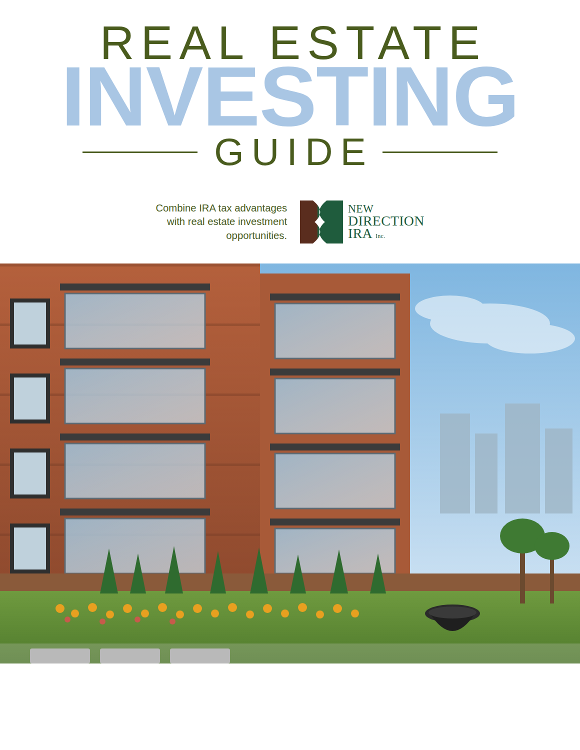REAL ESTATE
INVESTING
GUIDE
Combine IRA tax advantages
with real estate investment
opportunities.
NEW
DIRECTION
IRAInc.